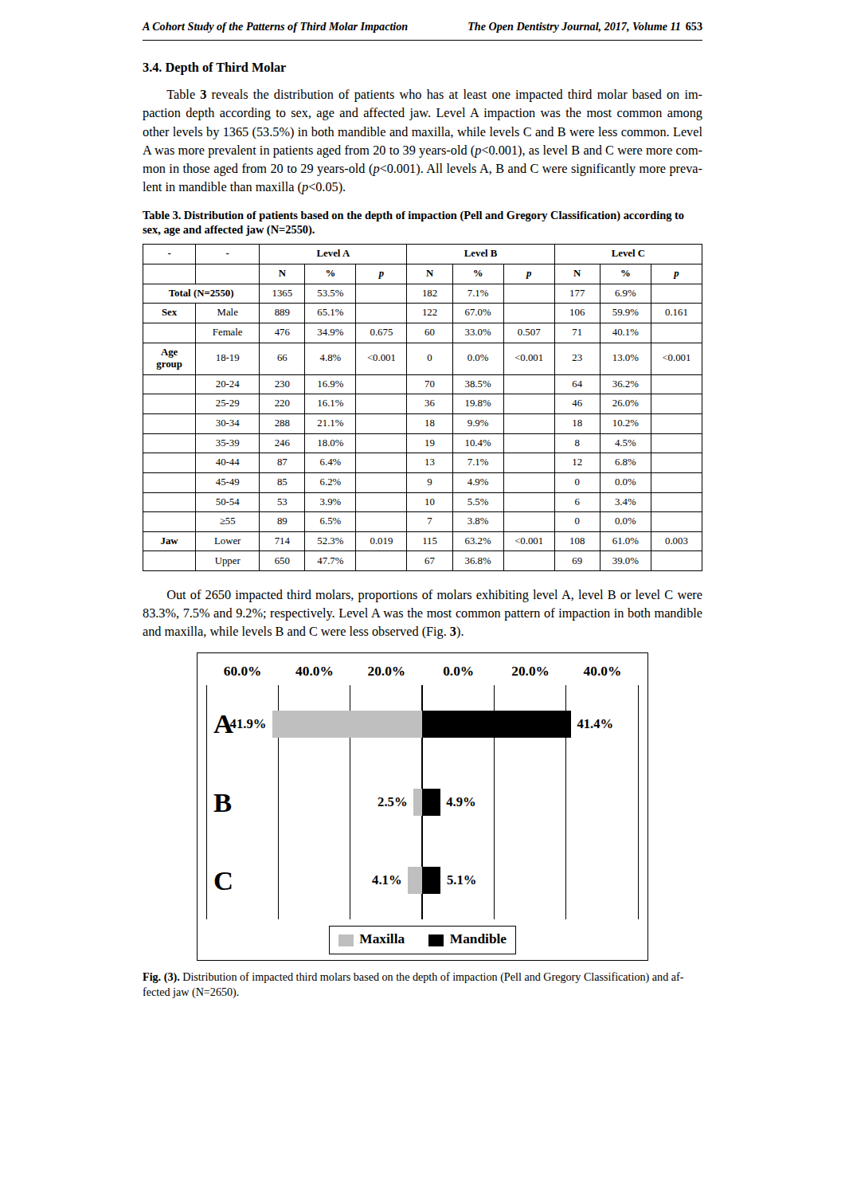A Cohort Study of the Patterns of Third Molar Impaction
The Open Dentistry Journal, 2017, Volume 11653
3.4. Depth of Third Molar
Table 3 reveals the distribution of patients who has at least one impacted third molar based on impaction depth according to sex, age and affected jaw. Level A impaction was the most common among other levels by 1365 (53.5%) in both mandible and maxilla, while levels C and B were less common. Level A was more prevalent in patients aged from 20 to 39 years-old (p<0.001), as level B and C were more common in those aged from 20 to 29 years-old (p<0.001). All levels A, B and C were significantly more prevalent in mandible than maxilla (p<0.05).
Table 3. Distribution of patients based on the depth of impaction (Pell and Gregory Classification) according to sex, age and affected jaw (N=2550).
| - | - | Level A | Level B | Level C |
| --- | --- | --- | --- | --- |
| | | N | % | p | N | % | p | N | % | p |
| Total (N=2550) | 1365 | 53.5% | | 182 | 7.1% | | 177 | 6.9% | |
| Sex | Male | 889 | 65.1% | | 122 | 67.0% | | 106 | 59.9% | 0.161 |
| | Female | 476 | 34.9% | 0.675 | 60 | 33.0% | 0.507 | 71 | 40.1% | |
| Age group | 18-19 | 66 | 4.8% | <0.001 | 0 | 0.0% | <0.001 | 23 | 13.0% | <0.001 |
| | 20-24 | 230 | 16.9% | | 70 | 38.5% | | 64 | 36.2% | |
| | 25-29 | 220 | 16.1% | | 36 | 19.8% | | 46 | 26.0% | |
| | 30-34 | 288 | 21.1% | | 18 | 9.9% | | 18 | 10.2% | |
| | 35-39 | 246 | 18.0% | | 19 | 10.4% | | 8 | 4.5% | |
| | 40-44 | 87 | 6.4% | | 13 | 7.1% | | 12 | 6.8% | |
| | 45-49 | 85 | 6.2% | | 9 | 4.9% | | 0 | 0.0% | |
| | 50-54 | 53 | 3.9% | | 10 | 5.5% | | 6 | 3.4% | |
| | ≥55 | 89 | 6.5% | | 7 | 3.8% | | 0 | 0.0% | |
| Jaw | Lower | 714 | 52.3% | 0.019 | 115 | 63.2% | <0.001 | 108 | 61.0% | 0.003 |
| | Upper | 650 | 47.7% | | 67 | 36.8% | | 69 | 39.0% | |
Out of 2650 impacted third molars, proportions of molars exhibiting level A, level B or level C were 83.3%, 7.5% and 9.2%; respectively. Level A was the most common pattern of impaction in both mandible and maxilla, while levels B and C were less observed (Fig. 3).
60.0%
40.0%
20.0%
0.0%
20.0%
40.0%
A
41.9%
41.4%
B
2.5%
4.9%
C
4.1%
5.1%
Maxilla Mandible
Fig. (3). Distribution of impacted third molars based on the depth of impaction (Pell and Gregory Classification) and affected jaw (N=2650).